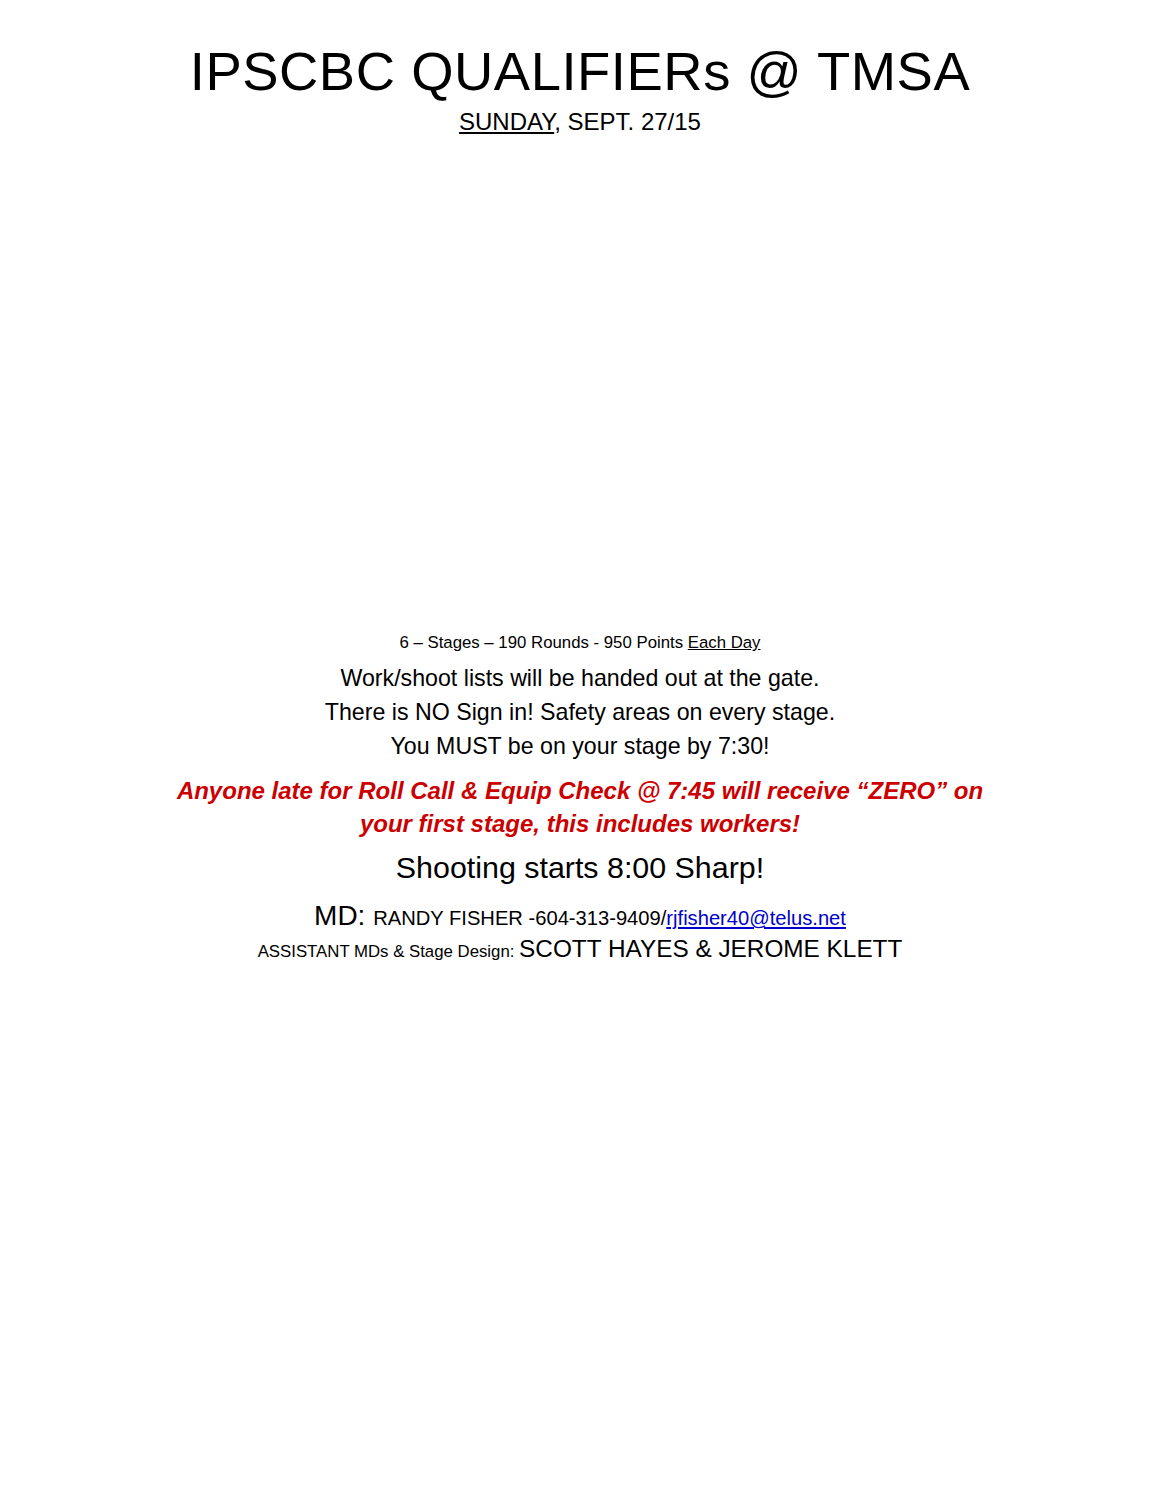IPSCBC QUALIFIERs @ TMSA
SUNDAY, SEPT. 27/15
6 – Stages – 190 Rounds - 950 Points Each Day
Work/shoot lists will be handed out at the gate.
There is NO Sign in! Safety areas on every stage.
You MUST be on your stage by 7:30!
Anyone late for Roll Call & Equip Check @ 7:45 will receive “ZERO” on your first stage, this includes workers!
Shooting starts 8:00 Sharp!
MD: RANDY FISHER -604-313-9409/rjfisher40@telus.net
ASSISTANT MDs & Stage Design: SCOTT HAYES & JEROME KLETT